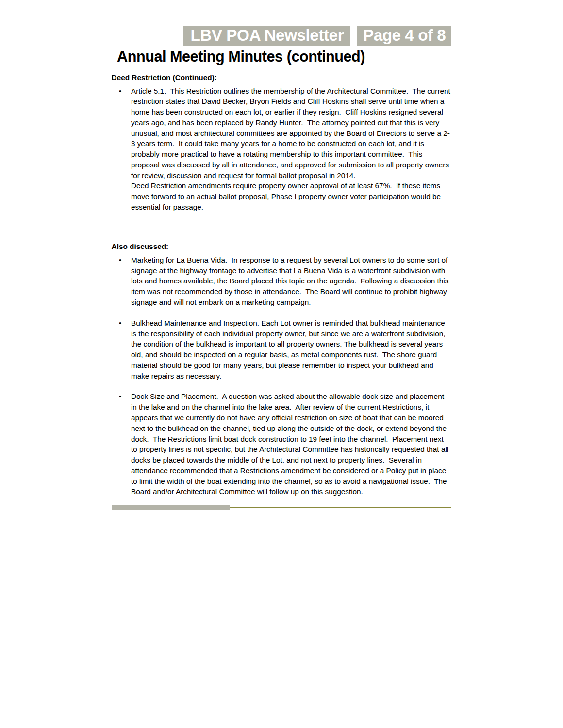LBV POA Newsletter
Page 4 of 8
Annual Meeting Minutes (continued)
Deed Restriction (Continued):
Article 5.1. This Restriction outlines the membership of the Architectural Committee. The current restriction states that David Becker, Bryon Fields and Cliff Hoskins shall serve until time when a home has been constructed on each lot, or earlier if they resign. Cliff Hoskins resigned several years ago, and has been replaced by Randy Hunter. The attorney pointed out that this is very unusual, and most architectural committees are appointed by the Board of Directors to serve a 2-3 years term. It could take many years for a home to be constructed on each lot, and it is probably more practical to have a rotating membership to this important committee. This proposal was discussed by all in attendance, and approved for submission to all property owners for review, discussion and request for formal ballot proposal in 2014.
Deed Restriction amendments require property owner approval of at least 67%. If these items move forward to an actual ballot proposal, Phase I property owner voter participation would be essential for passage.
Also discussed:
Marketing for La Buena Vida. In response to a request by several Lot owners to do some sort of signage at the highway frontage to advertise that La Buena Vida is a waterfront subdivision with lots and homes available, the Board placed this topic on the agenda. Following a discussion this item was not recommended by those in attendance. The Board will continue to prohibit highway signage and will not embark on a marketing campaign.
Bulkhead Maintenance and Inspection. Each Lot owner is reminded that bulkhead maintenance is the responsibility of each individual property owner, but since we are a waterfront subdivision, the condition of the bulkhead is important to all property owners. The bulkhead is several years old, and should be inspected on a regular basis, as metal components rust. The shore guard material should be good for many years, but please remember to inspect your bulkhead and make repairs as necessary.
Dock Size and Placement. A question was asked about the allowable dock size and placement in the lake and on the channel into the lake area. After review of the current Restrictions, it appears that we currently do not have any official restriction on size of boat that can be moored next to the bulkhead on the channel, tied up along the outside of the dock, or extend beyond the dock. The Restrictions limit boat dock construction to 19 feet into the channel. Placement next to property lines is not specific, but the Architectural Committee has historically requested that all docks be placed towards the middle of the Lot, and not next to property lines. Several in attendance recommended that a Restrictions amendment be considered or a Policy put in place to limit the width of the boat extending into the channel, so as to avoid a navigational issue. The Board and/or Architectural Committee will follow up on this suggestion.